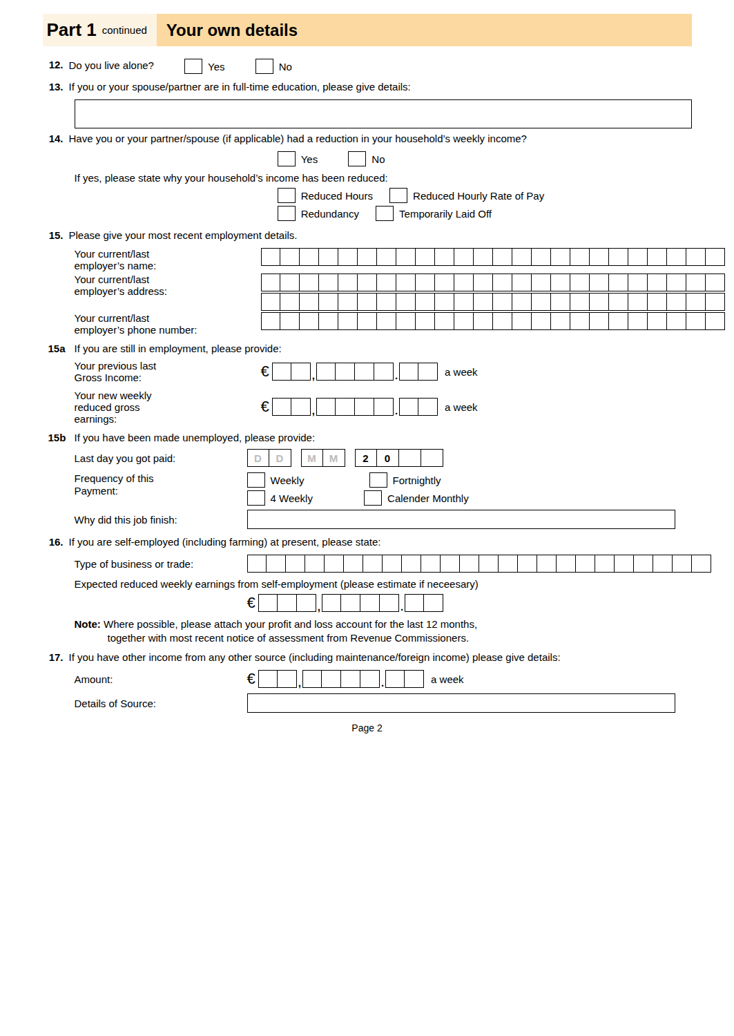Part 1 continued
Your own details
12.
Do you live alone? Yes No
13.
If you or your spouse/partner are in full-time education, please give details:
14.
Have you or your partner/spouse (if applicable) had a reduction in your household’s weekly income?
Yes No
If yes, please state why your household’s income has been reduced:
Reduced Hours Reduced Hourly Rate of Pay
Redundancy Temporarily Laid Off
15.
Please give your most recent employment details.
Your current/last
employer’s name:
Your current/last
employer’s address:
Your current/last
employer’s phone number:
15a
If you are still in employment, please provide:
Your previous last
Gross Income:
€
,
.
a week
Your new weekly
reduced gross
earnings:
€
,
.
a week
15b
If you have been made unemployed, please provide:
Last day you got paid:
D
D
M
M
2
0
Frequency of this
Payment:
Weekly Fortnightly
4 Weekly Calender Monthly
Why did this job finish:
16.
If you are self-employed (including farming) at present, please state:
Type of business or trade:
Expected reduced weekly earnings from self-employment (please estimate if neceesary)
€
,
.
Note: Where possible, please attach your profit and loss account for the last 12 months, together with most recent notice of assessment from Revenue Commissioners.
17.
If you have other income from any other source (including maintenance/foreign income) please give details:
Amount:
€
,
.
a week
Details of Source:
Page 2